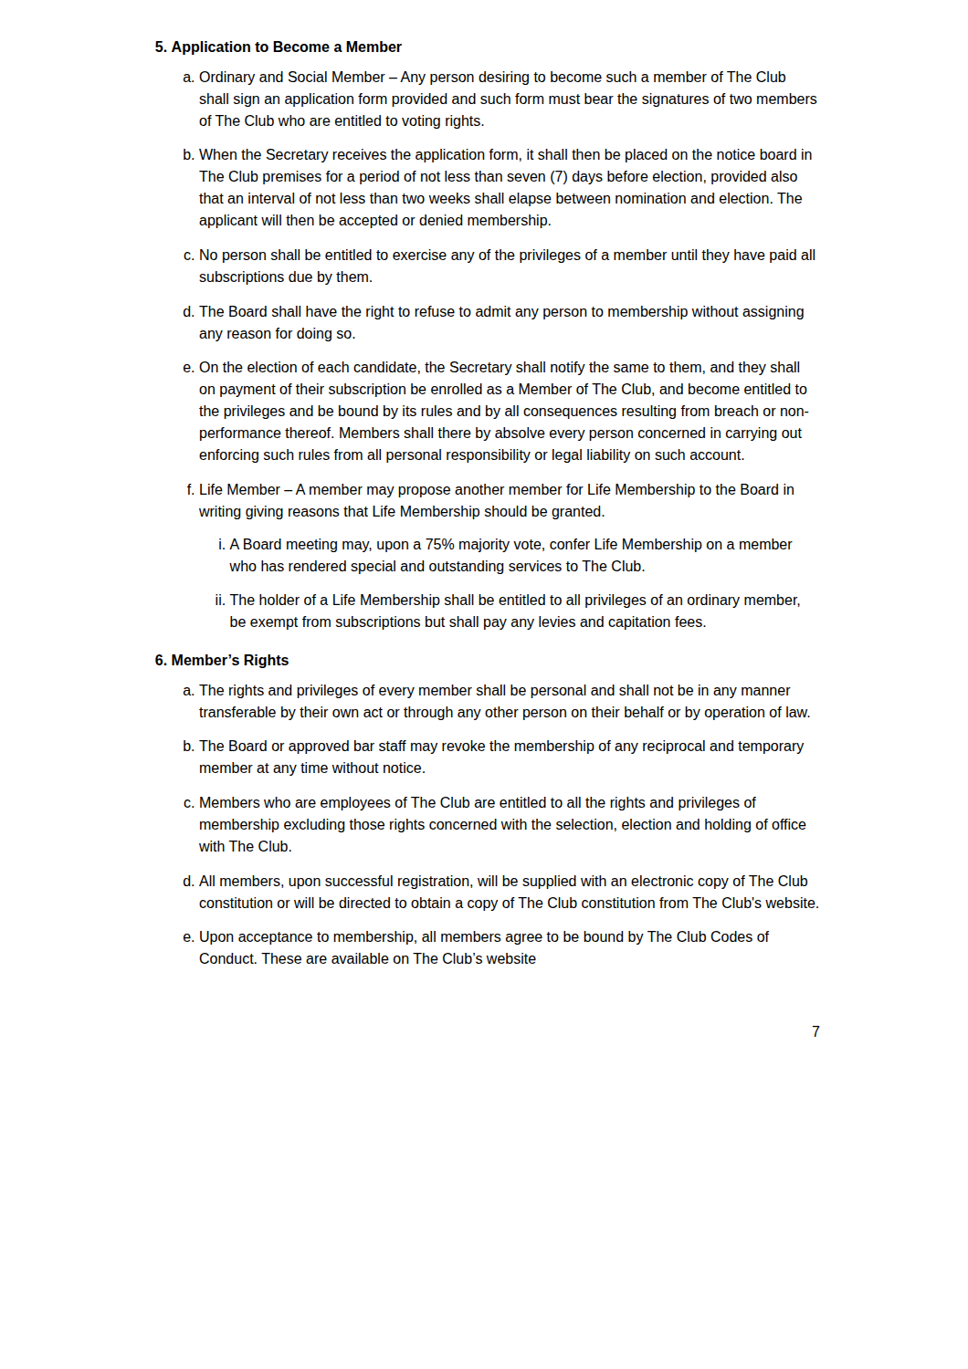Application to Become a Member
Ordinary and Social Member – Any person desiring to become such a member of The Club shall sign an application form provided and such form must bear the signatures of two members of The Club who are entitled to voting rights.
When the Secretary receives the application form, it shall then be placed on the notice board in The Club premises for a period of not less than seven (7) days before election, provided also that an interval of not less than two weeks shall elapse between nomination and election. The applicant will then be accepted or denied membership.
No person shall be entitled to exercise any of the privileges of a member until they have paid all subscriptions due by them.
The Board shall have the right to refuse to admit any person to membership without assigning any reason for doing so.
On the election of each candidate, the Secretary shall notify the same to them, and they shall on payment of their subscription be enrolled as a Member of The Club, and become entitled to the privileges and be bound by its rules and by all consequences resulting from breach or non-performance thereof. Members shall there by absolve every person concerned in carrying out enforcing such rules from all personal responsibility or legal liability on such account.
Life Member – A member may propose another member for Life Membership to the Board in writing giving reasons that Life Membership should be granted.
A Board meeting may, upon a 75% majority vote, confer Life Membership on a member who has rendered special and outstanding services to The Club.
The holder of a Life Membership shall be entitled to all privileges of an ordinary member, be exempt from subscriptions but shall pay any levies and capitation fees.
Member’s Rights
The rights and privileges of every member shall be personal and shall not be in any manner transferable by their own act or through any other person on their behalf or by operation of law.
The Board or approved bar staff may revoke the membership of any reciprocal and temporary member at any time without notice.
Members who are employees of The Club are entitled to all the rights and privileges of membership excluding those rights concerned with the selection, election and holding of office with The Club.
All members, upon successful registration, will be supplied with an electronic copy of The Club constitution or will be directed to obtain a copy of The Club constitution from The Club's website.
Upon acceptance to membership, all members agree to be bound by The Club Codes of Conduct. These are available on The Club’s website
7